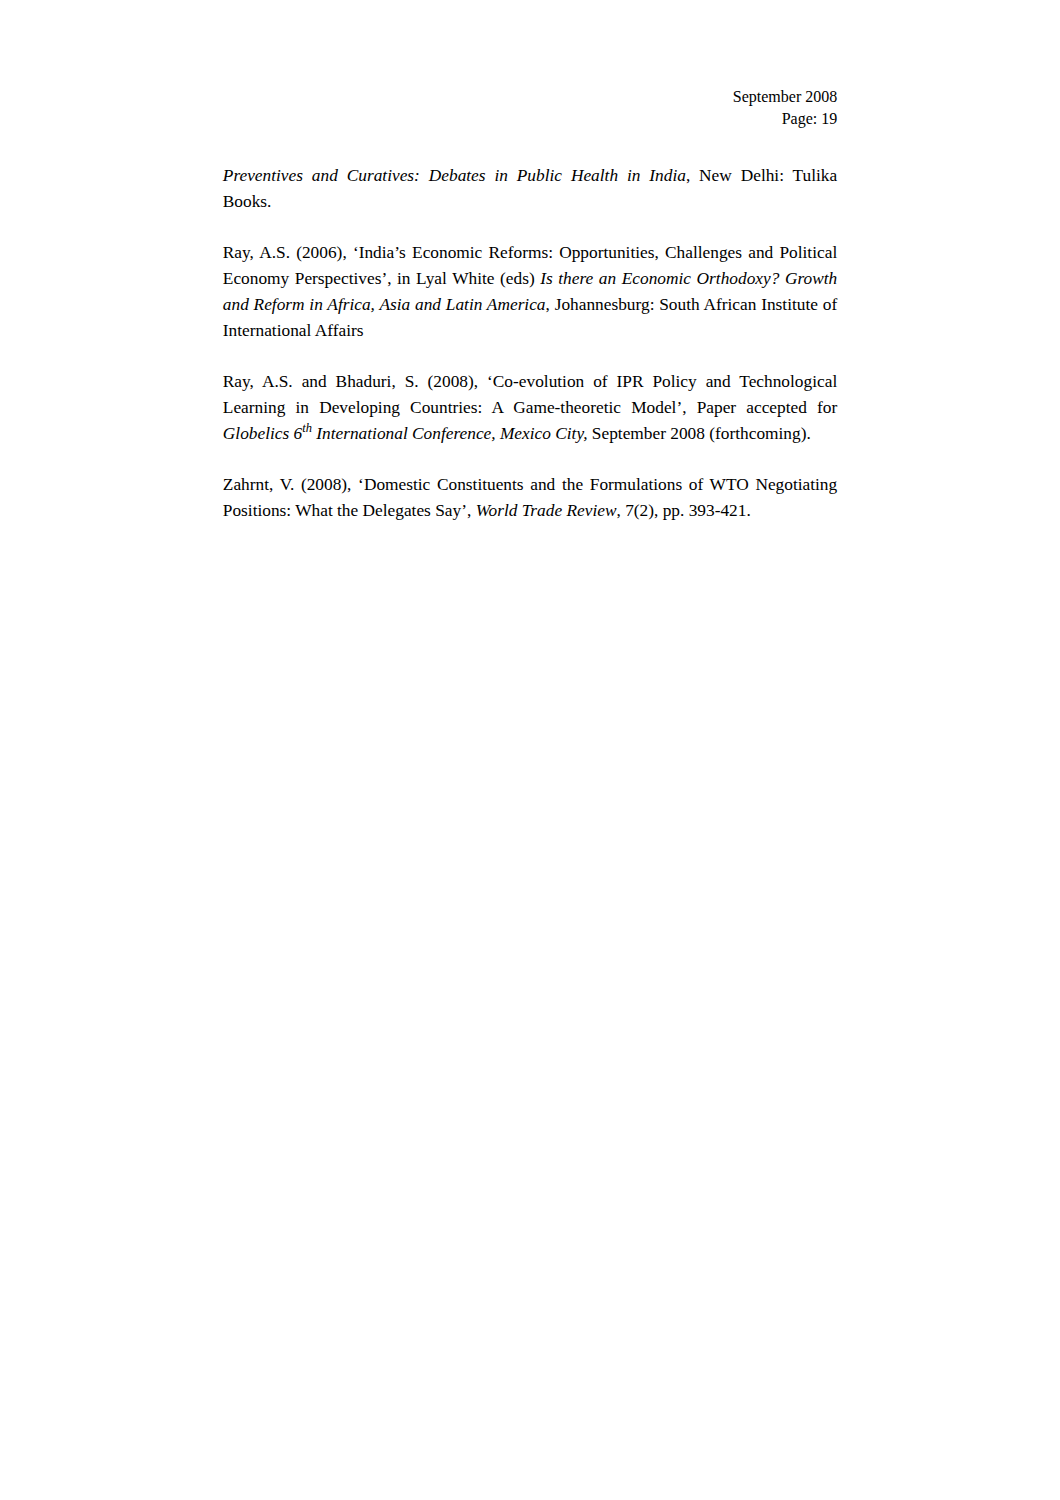September 2008
Page: 19
Preventives and Curatives: Debates in Public Health in India, New Delhi: Tulika Books.
Ray, A.S. (2006), ‘India’s Economic Reforms: Opportunities, Challenges and Political Economy Perspectives’, in Lyal White (eds) Is there an Economic Orthodoxy? Growth and Reform in Africa, Asia and Latin America, Johannesburg: South African Institute of International Affairs
Ray, A.S. and Bhaduri, S. (2008), ‘Co-evolution of IPR Policy and Technological Learning in Developing Countries: A Game-theoretic Model’, Paper accepted for Globelics 6th International Conference, Mexico City, September 2008 (forthcoming).
Zahrnt, V. (2008), ‘Domestic Constituents and the Formulations of WTO Negotiating Positions: What the Delegates Say’, World Trade Review, 7(2), pp. 393-421.